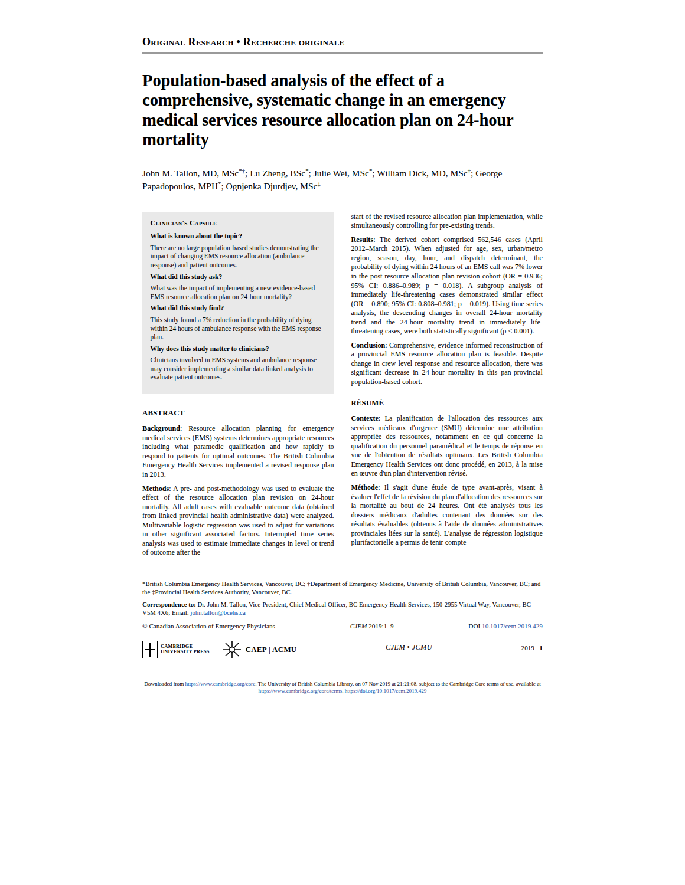Original Research • Recherche originale
Population-based analysis of the effect of a comprehensive, systematic change in an emergency medical services resource allocation plan on 24-hour mortality
John M. Tallon, MD, MSc*†; Lu Zheng, BSc*; Julie Wei, MSc*; William Dick, MD, MSc†; George Papadopoulos, MPH*; Ognjenka Djurdjev, MSc‡
Clinician's Capsule
What is known about the topic?
There are no large population-based studies demonstrating the impact of changing EMS resource allocation (ambulance response) and patient outcomes.
What did this study ask?
What was the impact of implementing a new evidence-based EMS resource allocation plan on 24-hour mortality?
What did this study find?
This study found a 7% reduction in the probability of dying within 24 hours of ambulance response with the EMS response plan.
Why does this study matter to clinicians?
Clinicians involved in EMS systems and ambulance response may consider implementing a similar data linked analysis to evaluate patient outcomes.
ABSTRACT
Background: Resource allocation planning for emergency medical services (EMS) systems determines appropriate resources including what paramedic qualification and how rapidly to respond to patients for optimal outcomes. The British Columbia Emergency Health Services implemented a revised response plan in 2013.
Methods: A pre- and post-methodology was used to evaluate the effect of the resource allocation plan revision on 24-hour mortality. All adult cases with evaluable outcome data (obtained from linked provincial health administrative data) were analyzed. Multivariable logistic regression was used to adjust for variations in other significant associated factors. Interrupted time series analysis was used to estimate immediate changes in level or trend of outcome after the
start of the revised resource allocation plan implementation, while simultaneously controlling for pre-existing trends.
Results: The derived cohort comprised 562,546 cases (April 2012–March 2015). When adjusted for age, sex, urban/metro region, season, day, hour, and dispatch determinant, the probability of dying within 24 hours of an EMS call was 7% lower in the post-resource allocation plan-revision cohort (OR = 0.936; 95% CI: 0.886–0.989; p = 0.018). A subgroup analysis of immediately life-threatening cases demonstrated similar effect (OR = 0.890; 95% CI: 0.808–0.981; p = 0.019). Using time series analysis, the descending changes in overall 24-hour mortality trend and the 24-hour mortality trend in immediately life-threatening cases, were both statistically significant (p < 0.001).
Conclusion: Comprehensive, evidence-informed reconstruction of a provincial EMS resource allocation plan is feasible. Despite change in crew level response and resource allocation, there was significant decrease in 24-hour mortality in this pan-provincial population-based cohort.
RÉSUMÉ
Contexte: La planification de l'allocation des ressources aux services médicaux d'urgence (SMU) détermine une attribution appropriée des ressources, notamment en ce qui concerne la qualification du personnel paramédical et le temps de réponse en vue de l'obtention de résultats optimaux. Les British Columbia Emergency Health Services ont donc procédé, en 2013, à la mise en œuvre d'un plan d'intervention révisé.
Méthode: Il s'agit d'une étude de type avant-après, visant à évaluer l'effet de la révision du plan d'allocation des ressources sur la mortalité au bout de 24 heures. Ont été analysés tous les dossiers médicaux d'adultes contenant des données sur des résultats évaluables (obtenus à l'aide de données administratives provinciales liées sur la santé). L'analyse de régression logistique plurifactorielle a permis de tenir compte
*British Columbia Emergency Health Services, Vancouver, BC; †Department of Emergency Medicine, University of British Columbia, Vancouver, BC; and the ‡Provincial Health Services Authority, Vancouver, BC.
Correspondence to: Dr. John M. Tallon, Vice-President, Chief Medical Officer, BC Emergency Health Services, 150-2955 Virtual Way, Vancouver, BC V5M 4X6; Email: john.tallon@bcehs.ca
© Canadian Association of Emergency Physicians
CJEM 2019:1–9
DOI 10.1017/cem.2019.429
CAMBRIDGE
UNIVERSITY PRESS
CAEP | ACMU
CJEM • JCMU
2019 1
Downloaded from https://www.cambridge.org/core. The University of British Columbia Library, on 07 Nov 2019 at 21:21:08, subject to the Cambridge Core terms of use, available at
https://www.cambridge.org/core/terms. https://doi.org/10.1017/cem.2019.429